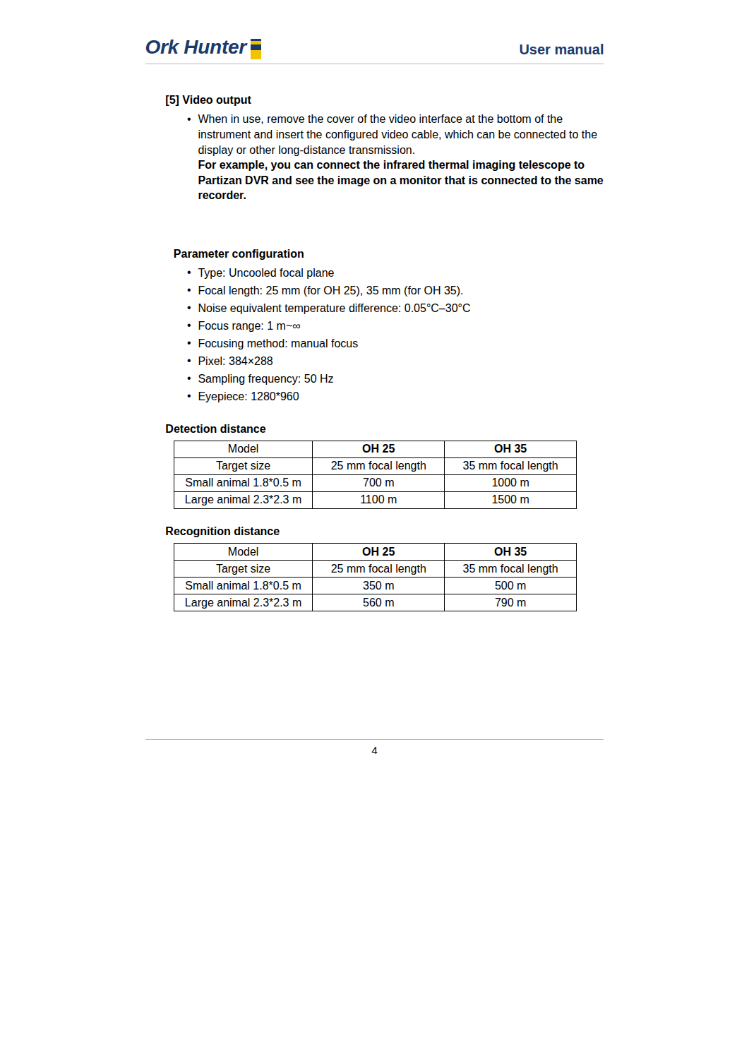Ork Hunter
User manual
[5] Video output
When in use, remove the cover of the video interface at the bottom of the instrument and insert the configured video cable, which can be connected to the display or other long-distance transmission.
For example, you can connect the infrared thermal imaging telescope to Partizan DVR and see the image on a monitor that is connected to the same recorder.
Parameter configuration
Type: Uncooled focal plane
Focal length: 25 mm (for OH 25), 35 mm (for OH 35).
Noise equivalent temperature difference: 0.05°C–30°C
Focus range: 1 m~∞
Focusing method: manual focus
Pixel: 384×288
Sampling frequency: 50 Hz
Eyepiece: 1280*960
Detection distance
| Model | OH 25 | OH 35 |
| Target size | 25 mm focal length | 35 mm focal length |
| Small animal 1.8*0.5 m | 700 m | 1000 m |
| Large animal 2.3*2.3 m | 1100 m | 1500 m |
Recognition distance
| Model | OH 25 | OH 35 |
| Target size | 25 mm focal length | 35 mm focal length |
| Small animal 1.8*0.5 m | 350 m | 500 m |
| Large animal 2.3*2.3 m | 560 m | 790 m |
4